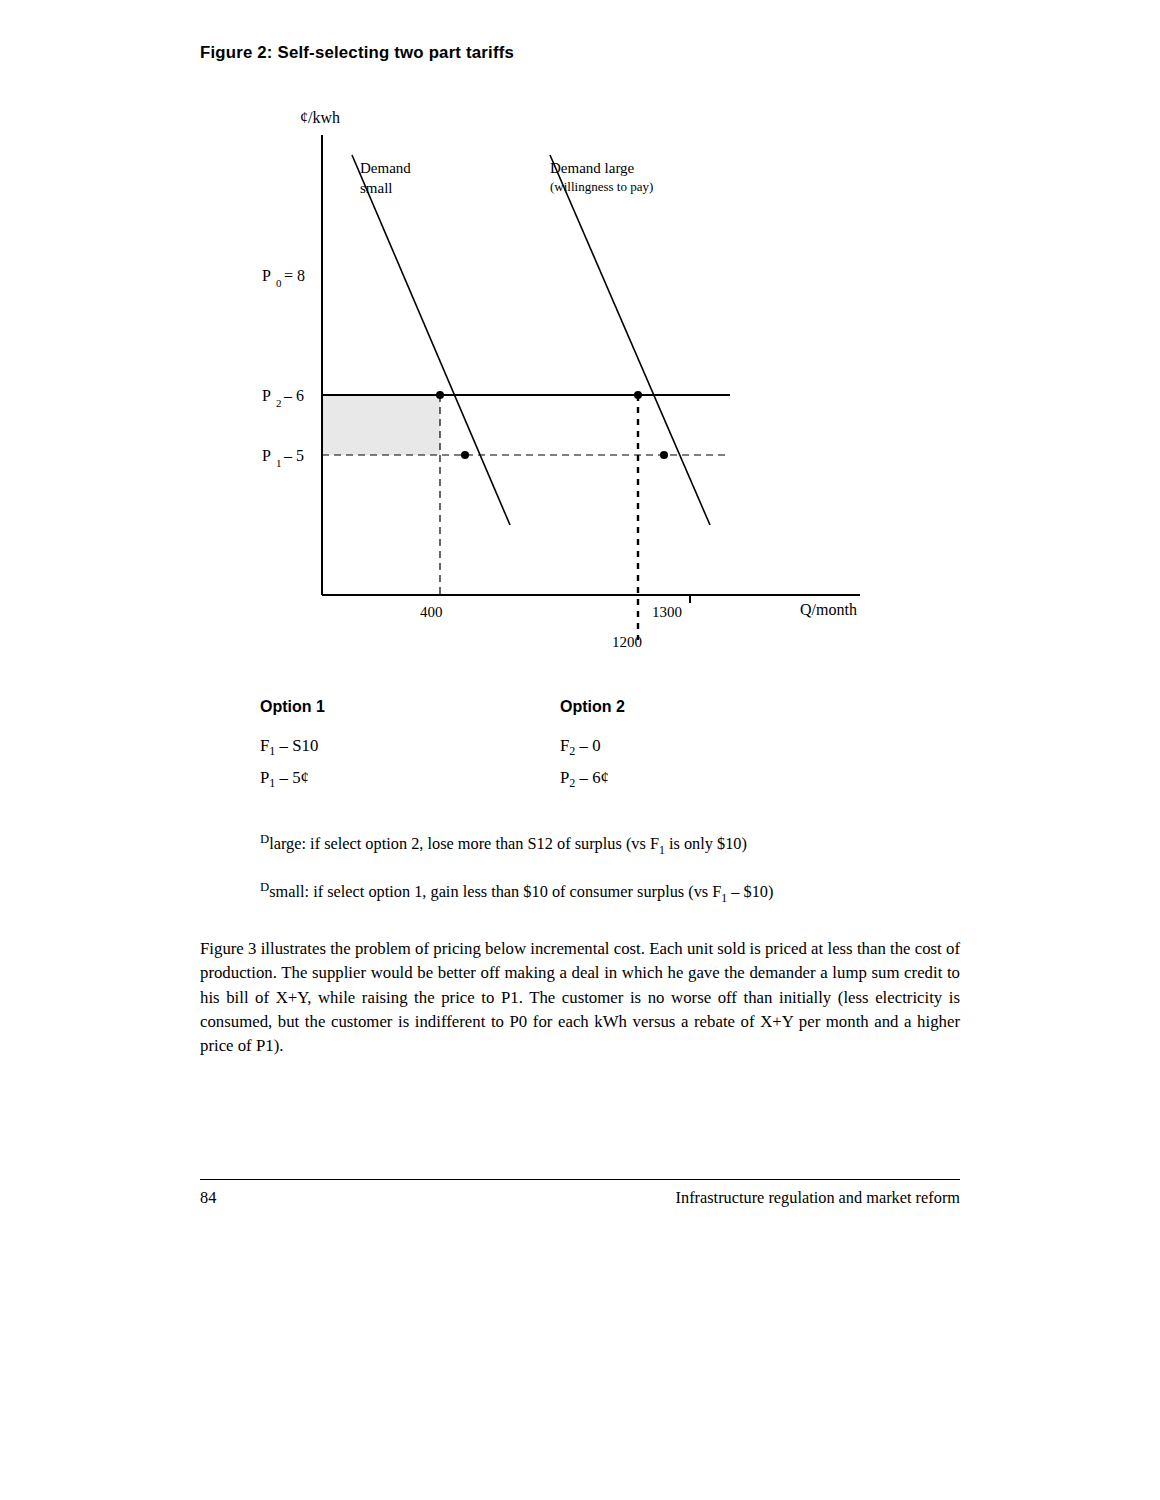Figure 2: Self-selecting two part tariffs
¢/kwh Q/month Demand small Demand large (willingness to pay) P 0 = 8 P 2 – 6 P 1 – 5 400 1300 1200
Option 1
F1 – S10
P1 – 5¢
Option 2
F2 – 0
P2 – 6¢
Dlarge: if select option 2, lose more than S12 of surplus (vs F1 is only $10)
Dsmall: if select option 1, gain less than $10 of consumer surplus (vs F1 – $10)
Figure 3 illustrates the problem of pricing below incremental cost. Each unit sold is priced at less than the cost of production. The supplier would be better off making a deal in which he gave the demander a lump sum credit to his bill of X+Y, while raising the price to P1. The customer is no worse off than initially (less electricity is consumed, but the customer is indifferent to P0 for each kWh versus a rebate of X+Y per month and a higher price of P1).
84 Infrastructure regulation and market reform